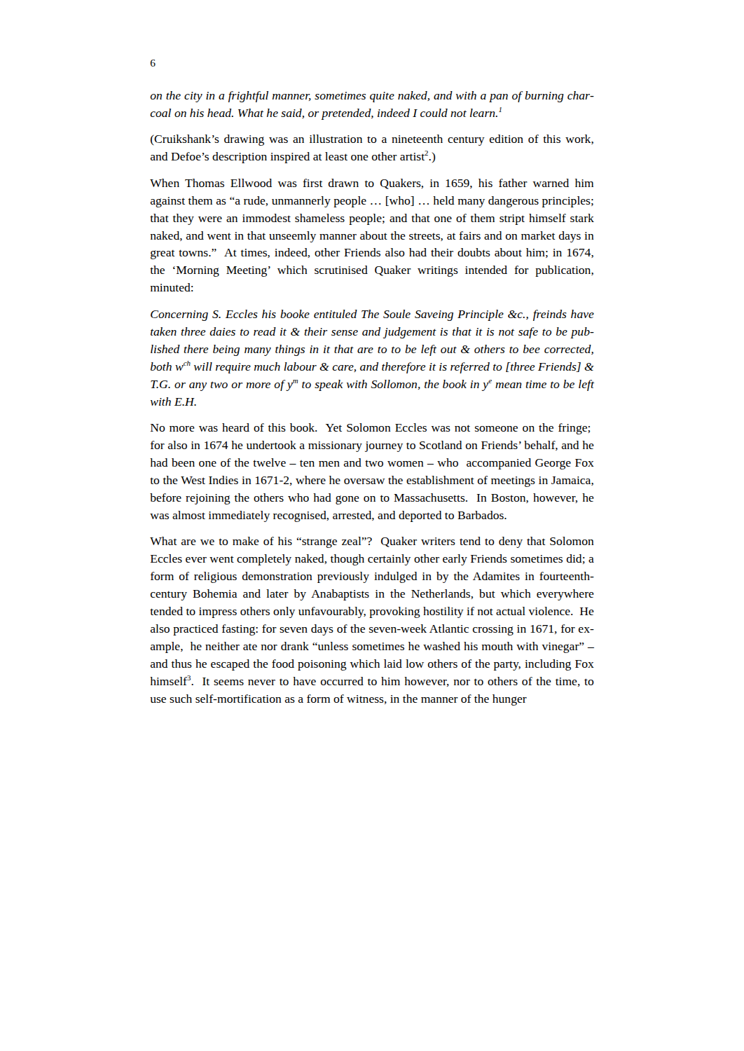6
on the city in a frightful manner, sometimes quite naked, and with a pan of burning charcoal on his head. What he said, or pretended, indeed I could not learn.1
(Cruikshank’s drawing was an illustration to a nineteenth century edition of this work, and Defoe’s description inspired at least one other artist2.)
When Thomas Ellwood was first drawn to Quakers, in 1659, his father warned him against them as “a rude, unmannerly people … [who] … held many dangerous principles; that they were an immodest shameless people; and that one of them stript himself stark naked, and went in that unseemly manner about the streets, at fairs and on market days in great towns.” At times, indeed, other Friends also had their doubts about him; in 1674, the ‘Morning Meeting’ which scrutinised Quaker writings intended for publication, minuted:
Concerning S. Eccles his booke entituled The Soule Saveing Principle &c., freinds have taken three daies to read it & their sense and judgement is that it is not safe to be published there being many things in it that are to to be left out & others to bee corrected, both wch will require much labour & care, and therefore it is referred to [three Friends] & T.G. or any two or more of ym to speak with Sollomon, the book in ye mean time to be left with E.H.
No more was heard of this book. Yet Solomon Eccles was not someone on the fringe; for also in 1674 he undertook a missionary journey to Scotland on Friends’ behalf, and he had been one of the twelve – ten men and two women – who accompanied George Fox to the West Indies in 1671-2, where he oversaw the establishment of meetings in Jamaica, before rejoining the others who had gone on to Massachusetts. In Boston, however, he was almost immediately recognised, arrested, and deported to Barbados.
What are we to make of his “strange zeal”? Quaker writers tend to deny that Solomon Eccles ever went completely naked, though certainly other early Friends sometimes did; a form of religious demonstration previously indulged in by the Adamites in fourteenth-century Bohemia and later by Anabaptists in the Netherlands, but which everywhere tended to impress others only unfavourably, provoking hostility if not actual violence. He also practiced fasting: for seven days of the seven-week Atlantic crossing in 1671, for example, he neither ate nor drank “unless sometimes he washed his mouth with vinegar” – and thus he escaped the food poisoning which laid low others of the party, including Fox himself3. It seems never to have occurred to him however, nor to others of the time, to use such self-mortification as a form of witness, in the manner of the hunger